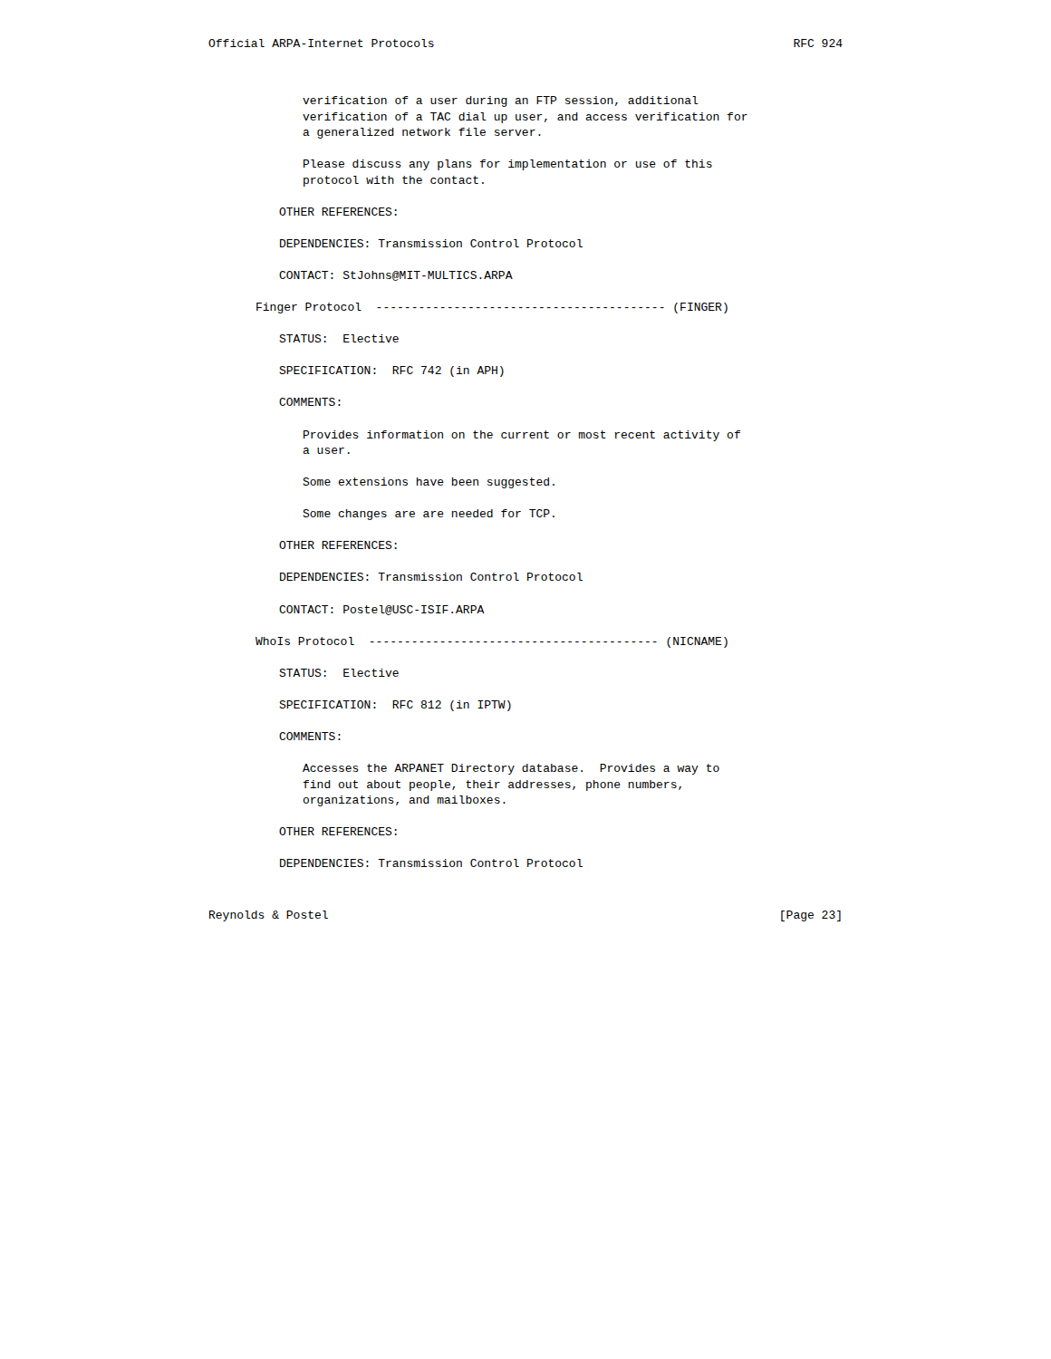Official ARPA-Internet Protocols RFC 924
verification of a user during an FTP session, additional
verification of a TAC dial up user, and access verification for
a generalized network file server.
Please discuss any plans for implementation or use of this
protocol with the contact.
OTHER REFERENCES:
DEPENDENCIES: Transmission Control Protocol
CONTACT: StJohns@MIT-MULTICS.ARPA
Finger Protocol  ----------------------------------------- (FINGER)
STATUS:  Elective
SPECIFICATION:  RFC 742 (in APH)
COMMENTS:
Provides information on the current or most recent activity of
a user.
Some extensions have been suggested.
Some changes are are needed for TCP.
OTHER REFERENCES:
DEPENDENCIES: Transmission Control Protocol
CONTACT: Postel@USC-ISIF.ARPA
WhoIs Protocol  ----------------------------------------- (NICNAME)
STATUS:  Elective
SPECIFICATION:  RFC 812 (in IPTW)
COMMENTS:
Accesses the ARPANET Directory database.  Provides a way to
find out about people, their addresses, phone numbers,
organizations, and mailboxes.
OTHER REFERENCES:
DEPENDENCIES: Transmission Control Protocol
Reynolds & Postel [Page 23]